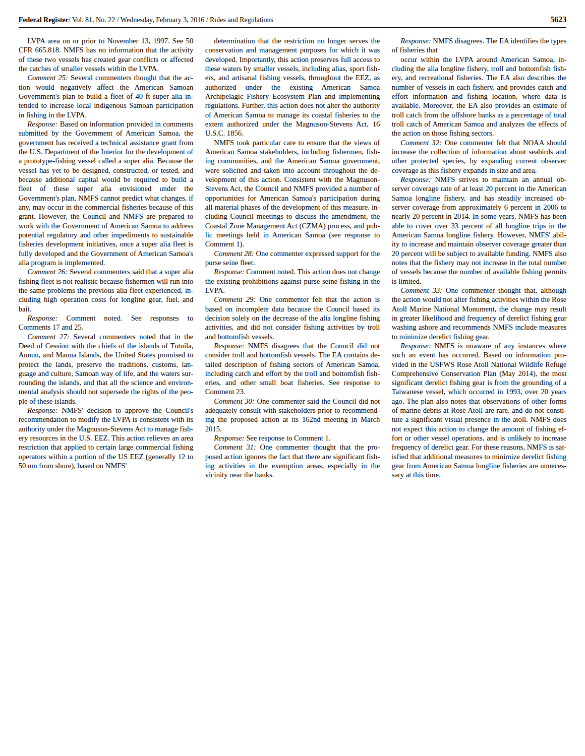Federal Register/ Vol. 81, No. 22 / Wednesday, February 3, 2016 / Rules and Regulations
5623
LVPA area on or prior to November 13, 1997. See 50 CFR 665.818. NMFS has no information that the activity of these two vessels has created gear conflicts or affected the catches of smaller vessels within the LVPA.
Comment 25: Several commenters thought that the action would negatively affect the American Samoan Government's plan to build a fleet of 40 ft super alia intended to increase local indigenous Samoan participation in fishing in the LVPA.
Response: Based on information provided in comments submitted by the Government of American Samoa, the government has received a technical assistance grant from the U.S. Department of the Interior for the development of a prototype-fishing vessel called a super alia. Because the vessel has yet to be designed, constructed, or tested, and because additional capital would be required to build a fleet of these super alia envisioned under the Government's plan, NMFS cannot predict what changes, if any, may occur in the commercial fisheries because of this grant. However, the Council and NMFS are prepared to work with the Government of American Samoa to address potential regulatory and other impediments to sustainable fisheries development initiatives, once a super alia fleet is fully developed and the Government of American Samoa's alia program is implemented.
Comment 26: Several commenters said that a super alia fishing fleet is not realistic because fishermen will run into the same problems the previous alia fleet experienced, including high operation costs for longline gear, fuel, and bait.
Response: Comment noted. See responses to Comments 17 and 25.
Comment 27: Several commenters noted that in the Deed of Cession with the chiefs of the islands of Tutuila, Aunuu, and Manua Islands, the United States promised to protect the lands, preserve the traditions, customs, language and culture, Samoan way of life, and the waters surrounding the islands, and that all the science and environmental analysis should not supersede the rights of the people of these islands.
Response: NMFS' decision to approve the Council's recommendation to modify the LVPA is consistent with its authority under the Magnuson-Stevens Act to manage fishery resources in the U.S. EEZ. This action relieves an area restriction that applied to certain large commercial fishing operators within a portion of the US EEZ (generally 12 to 50 nm from shore), based on NMFS'
determination that the restriction no longer serves the conservation and management purposes for which it was developed. Importantly, this action preserves full access to these waters by smaller vessels, including alias, sport fishers, and artisanal fishing vessels, throughout the EEZ, as authorized under the existing American Samoa Archipelagic Fishery Ecosystem Plan and implementing regulations. Further, this action does not alter the authority of American Samoa to manage its coastal fisheries to the extent authorized under the Magnuson-Stevens Act, 16 U.S.C. 1856.
NMFS took particular care to ensure that the views of American Samoa stakeholders, including fishermen, fishing communities, and the American Samoa government, were solicited and taken into account throughout the development of this action. Consistent with the Magnuson-Stevens Act, the Council and NMFS provided a number of opportunities for American Samoa's participation during all material phases of the development of this measure, including Council meetings to discuss the amendment, the Coastal Zone Management Act (CZMA) process, and public meetings held in American Samoa (see response to Comment 1).
Comment 28: One commenter expressed support for the purse seine fleet.
Response: Comment noted. This action does not change the existing prohibitions against purse seine fishing in the LVPA.
Comment 29: One commenter felt that the action is based on incomplete data because the Council based its decision solely on the decrease of the alia longline fishing activities, and did not consider fishing activities by troll and bottomfish vessels.
Response: NMFS disagrees that the Council did not consider troll and bottomfish vessels. The EA contains detailed description of fishing sectors of American Samoa, including catch and effort by the troll and bottomfish fisheries, and other small boat fisheries. See response to Comment 23.
Comment 30: One commenter said the Council did not adequately consult with stakeholders prior to recommending the proposed action at its 162nd meeting in March 2015.
Response: See response to Comment 1.
Comment 31: One commenter thought that the proposed action ignores the fact that there are significant fishing activities in the exemption areas, especially in the vicinity near the banks.
Response: NMFS disagrees. The EA identifies the types of fisheries that
occur within the LVPA around American Samoa, including the alia longline fishery, troll and bottomfish fishery, and recreational fisheries. The EA also describes the number of vessels in each fishery, and provides catch and effort information and fishing location, where data is available. Moreover, the EA also provides an estimate of troll catch from the offshore banks as a percentage of total troll catch of American Samoa and analyzes the effects of the action on those fishing sectors.
Comment 32: One commenter felt that NOAA should increase the collection of information about seabirds and other protected species, by expanding current observer coverage as this fishery expands in size and area.
Response: NMFS strives to maintain an annual observer coverage rate of at least 20 percent in the American Samoa longline fishery, and has steadily increased observer coverage from approximately 6 percent in 2006 to nearly 20 percent in 2014. In some years, NMFS has been able to cover over 33 percent of all longline trips in the American Samoa longline fishery. However, NMFS' ability to increase and maintain observer coverage greater than 20 percent will be subject to available funding. NMFS also notes that the fishery may not increase in the total number of vessels because the number of available fishing permits is limited.
Comment 33: One commenter thought that, although the action would not alter fishing activities within the Rose Atoll Marine National Monument, the change may result in greater likelihood and frequency of derelict fishing gear washing ashore and recommends NMFS include measures to minimize derelict fishing gear.
Response: NMFS is unaware of any instances where such an event has occurred. Based on information provided in the USFWS Rose Atoll National Wildlife Refuge Comprehensive Conservation Plan (May 2014), the most significant derelict fishing gear is from the grounding of a Taiwanese vessel, which occurred in 1993, over 20 years ago. The plan also notes that observations of other forms of marine debris at Rose Atoll are rare, and do not constitute a significant visual presence in the atoll. NMFS does not expect this action to change the amount of fishing effort or other vessel operations, and is unlikely to increase frequency of derelict gear. For these reasons, NMFS is satisfied that additional measures to minimize derelict fishing gear from American Samoa longline fisheries are unnecessary at this time.